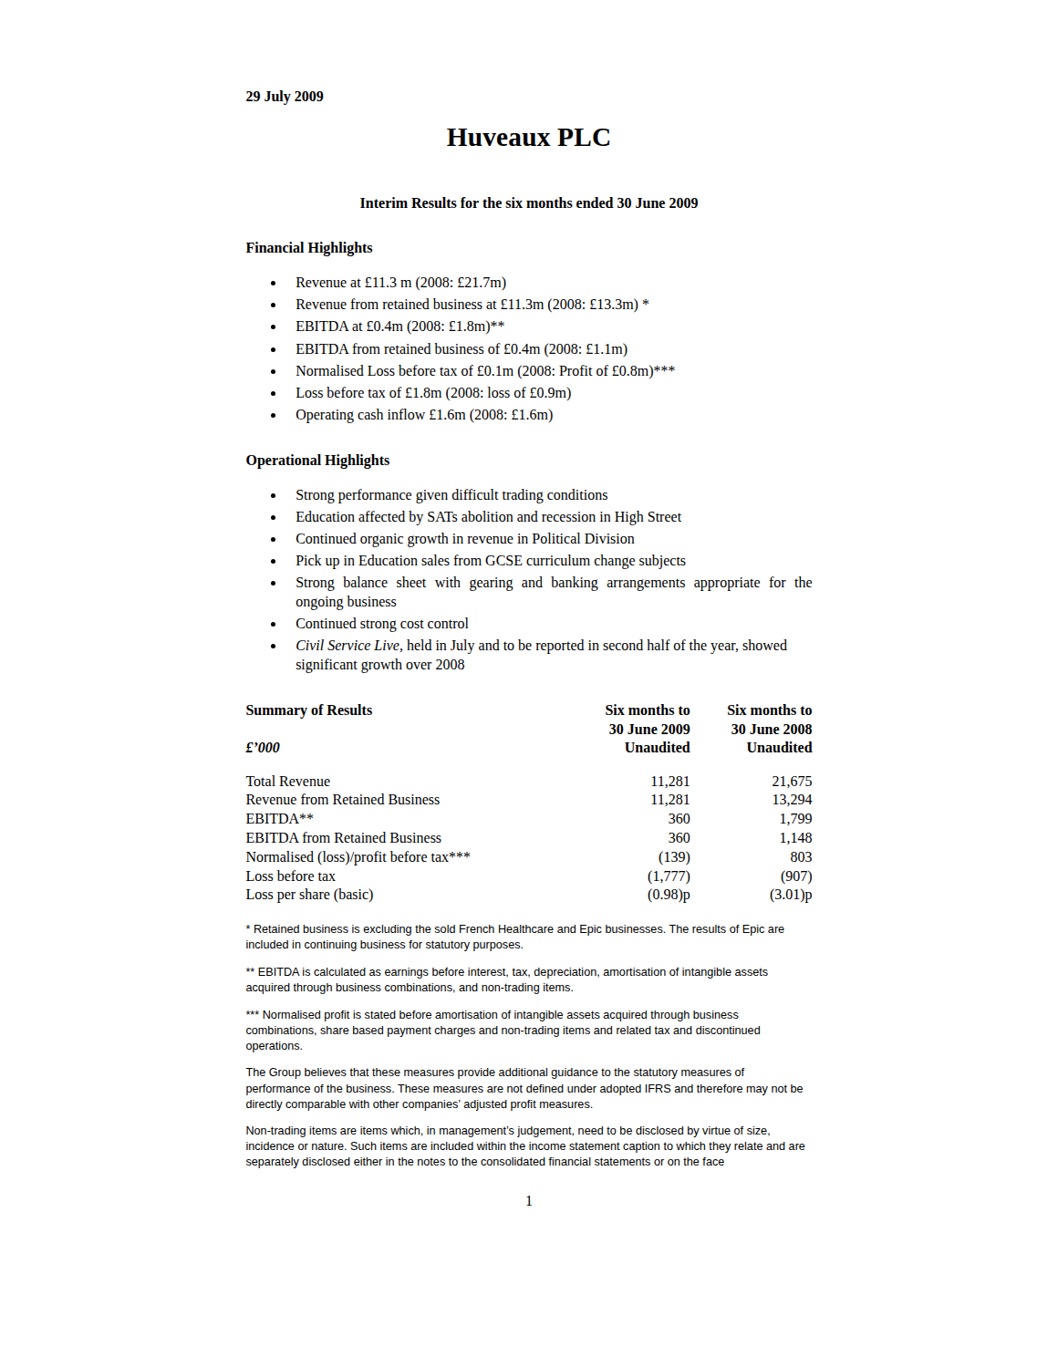29 July 2009
Huveaux PLC
Interim Results for the six months ended 30 June 2009
Financial Highlights
Revenue at £11.3 m (2008: £21.7m)
Revenue from retained business at £11.3m (2008: £13.3m) *
EBITDA at £0.4m (2008: £1.8m)**
EBITDA from retained business of £0.4m (2008: £1.1m)
Normalised Loss before tax of £0.1m (2008: Profit of £0.8m)***
Loss before tax of £1.8m (2008: loss of £0.9m)
Operating cash inflow £1.6m (2008: £1.6m)
Operational Highlights
Strong performance given difficult trading conditions
Education affected by SATs abolition and recession in High Street
Continued organic growth in revenue in Political Division
Pick up in Education sales from GCSE curriculum change subjects
Strong balance sheet with gearing and banking arrangements appropriate for the ongoing business
Continued strong cost control
Civil Service Live, held in July and to be reported in second half of the year, showed significant growth over 2008
| Summary of Results | Six months to | Six months to |
| --- | --- | --- |
| | 30 June 2009 | 30 June 2008 |
| £’000 | Unaudited | Unaudited |
| Total Revenue | 11,281 | 21,675 |
| Revenue from Retained Business | 11,281 | 13,294 |
| EBITDA** | 360 | 1,799 |
| EBITDA from Retained Business | 360 | 1,148 |
| Normalised (loss)/profit before tax*** | (139) | 803 |
| Loss before tax | (1,777) | (907) |
| Loss per share (basic) | (0.98)p | (3.01)p |
* Retained business is excluding the sold French Healthcare and Epic businesses. The results of Epic are included in continuing business for statutory purposes.
** EBITDA is calculated as earnings before interest, tax, depreciation, amortisation of intangible assets acquired through business combinations, and non-trading items.
*** Normalised profit is stated before amortisation of intangible assets acquired through business combinations, share based payment charges and non-trading items and related tax and discontinued operations.
The Group believes that these measures provide additional guidance to the statutory measures of performance of the business. These measures are not defined under adopted IFRS and therefore may not be directly comparable with other companies’ adjusted profit measures.
Non-trading items are items which, in management’s judgement, need to be disclosed by virtue of size, incidence or nature. Such items are included within the income statement caption to which they relate and are separately disclosed either in the notes to the consolidated financial statements or on the face
1